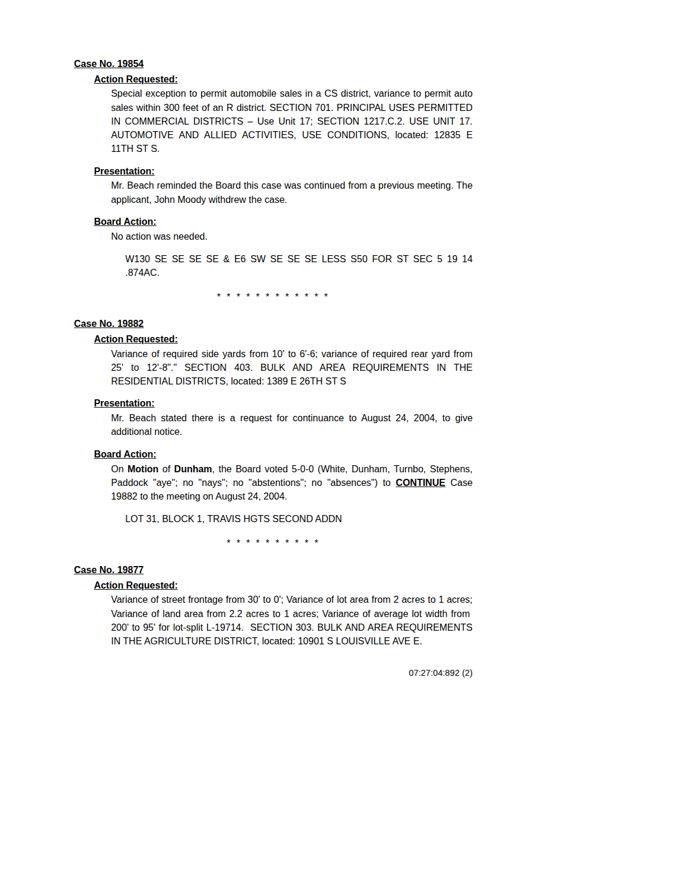Case No. 19854
Action Requested:
Special exception to permit automobile sales in a CS district, variance to permit auto sales within 300 feet of an R district. SECTION 701. PRINCIPAL USES PERMITTED IN COMMERCIAL DISTRICTS – Use Unit 17; SECTION 1217.C.2. USE UNIT 17. AUTOMOTIVE AND ALLIED ACTIVITIES, USE CONDITIONS, located: 12835 E 11TH ST S.
Presentation:
Mr. Beach reminded the Board this case was continued from a previous meeting. The applicant, John Moody withdrew the case.
Board Action:
No action was needed.
W130 SE SE SE SE & E6 SW SE SE SE LESS S50 FOR ST SEC 5 19 14 .874AC.
* * * * * * * * * * * *
Case No. 19882
Action Requested:
Variance of required side yards from 10' to 6'-6; variance of required rear yard from 25' to 12'-8"." SECTION 403. BULK AND AREA REQUIREMENTS IN THE RESIDENTIAL DISTRICTS, located: 1389 E 26TH ST S
Presentation:
Mr. Beach stated there is a request for continuance to August 24, 2004, to give additional notice.
Board Action:
On Motion of Dunham, the Board voted 5-0-0 (White, Dunham, Turnbo, Stephens, Paddock "aye"; no "nays"; no "abstentions"; no "absences") to CONTINUE Case 19882 to the meeting on August 24, 2004.
LOT 31, BLOCK 1, TRAVIS HGTS SECOND ADDN
* * * * * * * * * *
Case No. 19877
Action Requested:
Variance of street frontage from 30' to 0'; Variance of lot area from 2 acres to 1 acres; Variance of land area from 2.2 acres to 1 acres; Variance of average lot width from 200' to 95' for lot-split L-19714. SECTION 303. BULK AND AREA REQUIREMENTS IN THE AGRICULTURE DISTRICT, located: 10901 S LOUISVILLE AVE E.
07:27:04:892 (2)